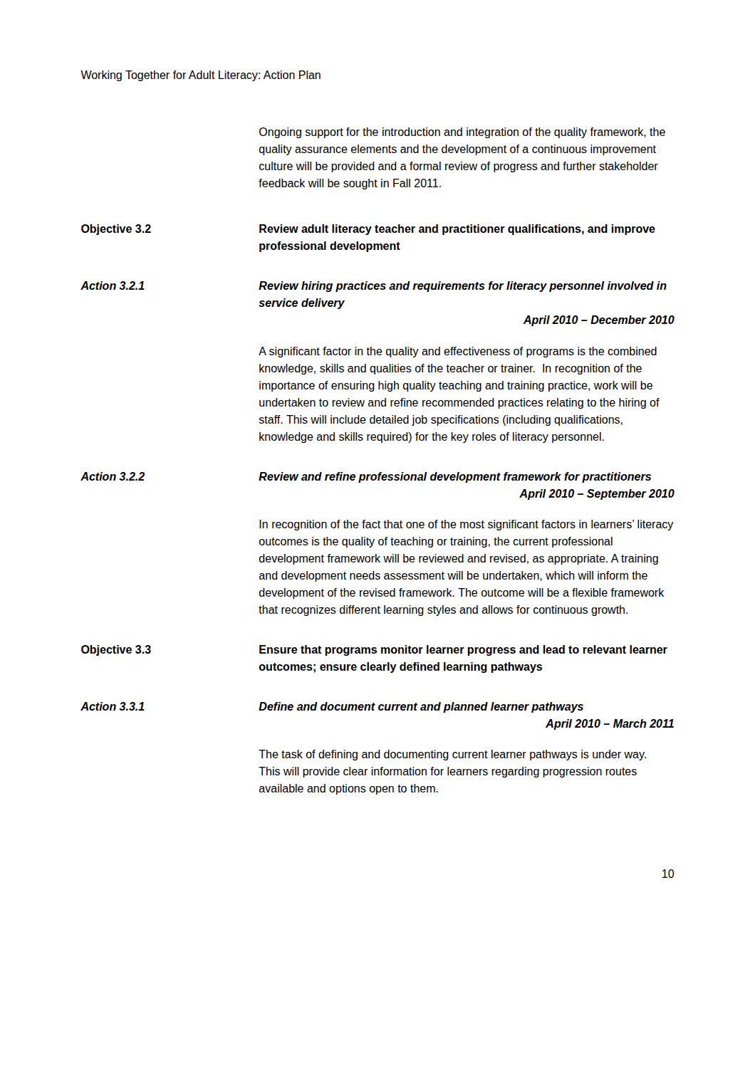Working Together for Adult Literacy: Action Plan
Ongoing support for the introduction and integration of the quality framework, the quality assurance elements and the development of a continuous improvement culture will be provided and a formal review of progress and further stakeholder feedback will be sought in Fall 2011.
Objective 3.2
Review adult literacy teacher and practitioner qualifications, and improve professional development
Action 3.2.1
Review hiring practices and requirements for literacy personnel involved in service delivery
April 2010 – December 2010
A significant factor in the quality and effectiveness of programs is the combined knowledge, skills and qualities of the teacher or trainer. In recognition of the importance of ensuring high quality teaching and training practice, work will be undertaken to review and refine recommended practices relating to the hiring of staff. This will include detailed job specifications (including qualifications, knowledge and skills required) for the key roles of literacy personnel.
Action 3.2.2
Review and refine professional development framework for practitioners
April 2010 – September 2010
In recognition of the fact that one of the most significant factors in learners’ literacy outcomes is the quality of teaching or training, the current professional development framework will be reviewed and revised, as appropriate. A training and development needs assessment will be undertaken, which will inform the development of the revised framework. The outcome will be a flexible framework that recognizes different learning styles and allows for continuous growth.
Objective 3.3
Ensure that programs monitor learner progress and lead to relevant learner outcomes; ensure clearly defined learning pathways
Action 3.3.1
Define and document current and planned learner pathways
April 2010 – March 2011
The task of defining and documenting current learner pathways is under way. This will provide clear information for learners regarding progression routes available and options open to them.
10